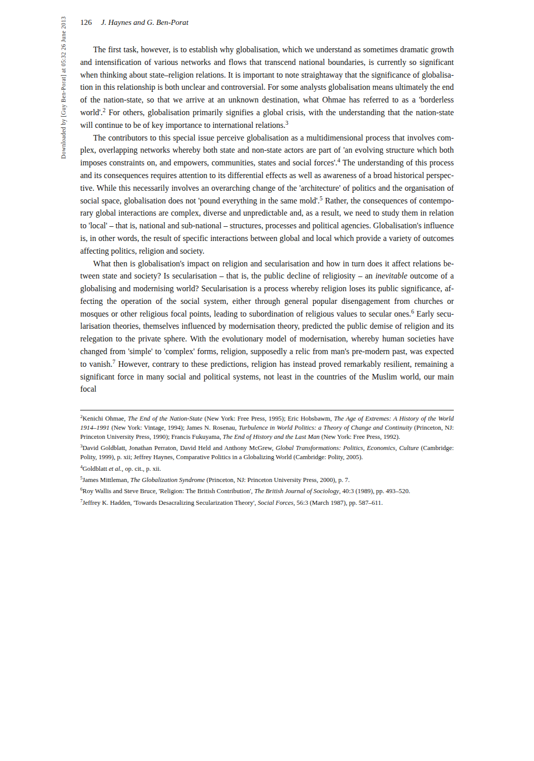Downloaded by [Guy Ben-Porat] at 05:32 26 June 2013
126 J. Haynes and G. Ben-Porat
The first task, however, is to establish why globalisation, which we understand as sometimes dramatic growth and intensification of various networks and flows that transcend national boundaries, is currently so significant when thinking about state–religion relations. It is important to note straightaway that the significance of globalisation in this relationship is both unclear and controversial. For some analysts globalisation means ultimately the end of the nation-state, so that we arrive at an unknown destination, what Ohmae has referred to as a 'borderless world'.2 For others, globalisation primarily signifies a global crisis, with the understanding that the nation-state will continue to be of key importance to international relations.3
The contributors to this special issue perceive globalisation as a multidimensional process that involves complex, overlapping networks whereby both state and non-state actors are part of 'an evolving structure which both imposes constraints on, and empowers, communities, states and social forces'.4 The understanding of this process and its consequences requires attention to its differential effects as well as awareness of a broad historical perspective. While this necessarily involves an overarching change of the 'architecture' of politics and the organisation of social space, globalisation does not 'pound everything in the same mold'.5 Rather, the consequences of contemporary global interactions are complex, diverse and unpredictable and, as a result, we need to study them in relation to 'local' – that is, national and sub-national – structures, processes and political agencies. Globalisation's influence is, in other words, the result of specific interactions between global and local which provide a variety of outcomes affecting politics, religion and society.
What then is globalisation's impact on religion and secularisation and how in turn does it affect relations between state and society? Is secularisation – that is, the public decline of religiosity – an inevitable outcome of a globalising and modernising world? Secularisation is a process whereby religion loses its public significance, affecting the operation of the social system, either through general popular disengagement from churches or mosques or other religious focal points, leading to subordination of religious values to secular ones.6 Early secularisation theories, themselves influenced by modernisation theory, predicted the public demise of religion and its relegation to the private sphere. With the evolutionary model of modernisation, whereby human societies have changed from 'simple' to 'complex' forms, religion, supposedly a relic from man's pre-modern past, was expected to vanish.7 However, contrary to these predictions, religion has instead proved remarkably resilient, remaining a significant force in many social and political systems, not least in the countries of the Muslim world, our main focal
2Kenichi Ohmae, The End of the Nation-State (New York: Free Press, 1995); Eric Hobsbawm, The Age of Extremes: A History of the World 1914–1991 (New York: Vintage, 1994); James N. Rosenau, Turbulence in World Politics: a Theory of Change and Continuity (Princeton, NJ: Princeton University Press, 1990); Francis Fukuyama, The End of History and the Last Man (New York: Free Press, 1992).
3David Goldblatt, Jonathan Perraton, David Held and Anthony McGrew, Global Transformations: Politics, Economics, Culture (Cambridge: Polity, 1999), p. xii; Jeffrey Haynes, Comparative Politics in a Globalizing World (Cambridge: Polity, 2005).
4Goldblatt et al., op. cit., p. xii.
5James Mittleman, The Globalization Syndrome (Princeton, NJ: Princeton University Press, 2000), p. 7.
6Roy Wallis and Steve Bruce, 'Religion: The British Contribution', The British Journal of Sociology, 40:3 (1989), pp. 493–520.
7Jeffrey K. Hadden, 'Towards Desacralizing Secularization Theory', Social Forces, 56:3 (March 1987), pp. 587–611.